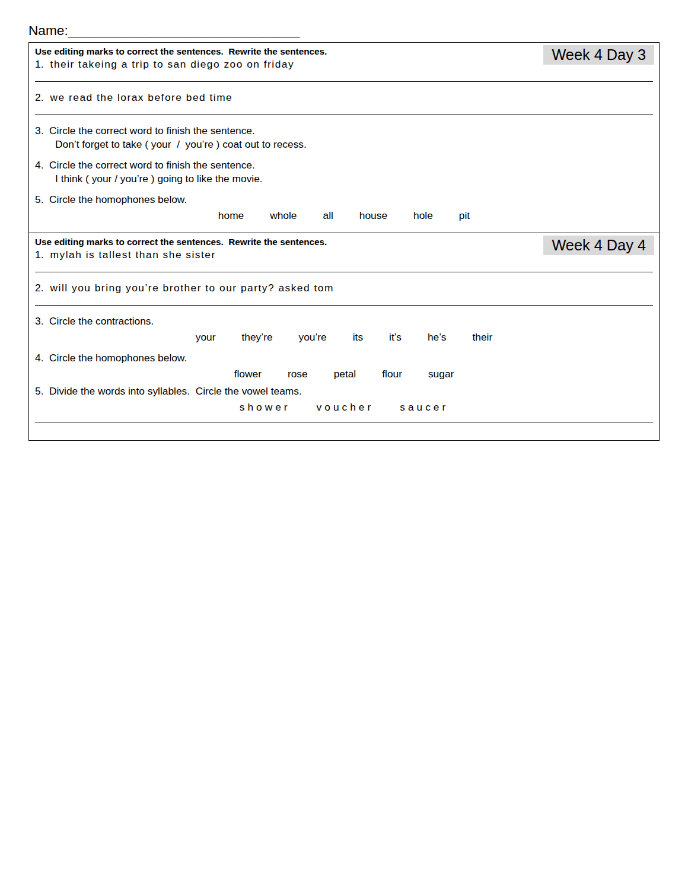Name:_______________________________
Week 4 Day 3
Use editing marks to correct the sentences. Rewrite the sentences.
1. their takeing a trip to san diego zoo on friday
2. we read the lorax before bed time
3. Circle the correct word to finish the sentence.
Don’t forget to take ( your / you’re ) coat out to recess.
4. Circle the correct word to finish the sentence.
I think ( your / you’re ) going to like the movie.
5. Circle the homophones below.
home whole all house hole pit
Week 4 Day 4
Use editing marks to correct the sentences. Rewrite the sentences.
1. mylah is tallest than she sister
2. will you bring you’re brother to our party? asked tom
3. Circle the contractions.
your they’re you’re its it’s he’s their
4. Circle the homophones below.
flower rose petal flour sugar
5. Divide the words into syllables. Circle the vowel teams.
shower voucher saucer